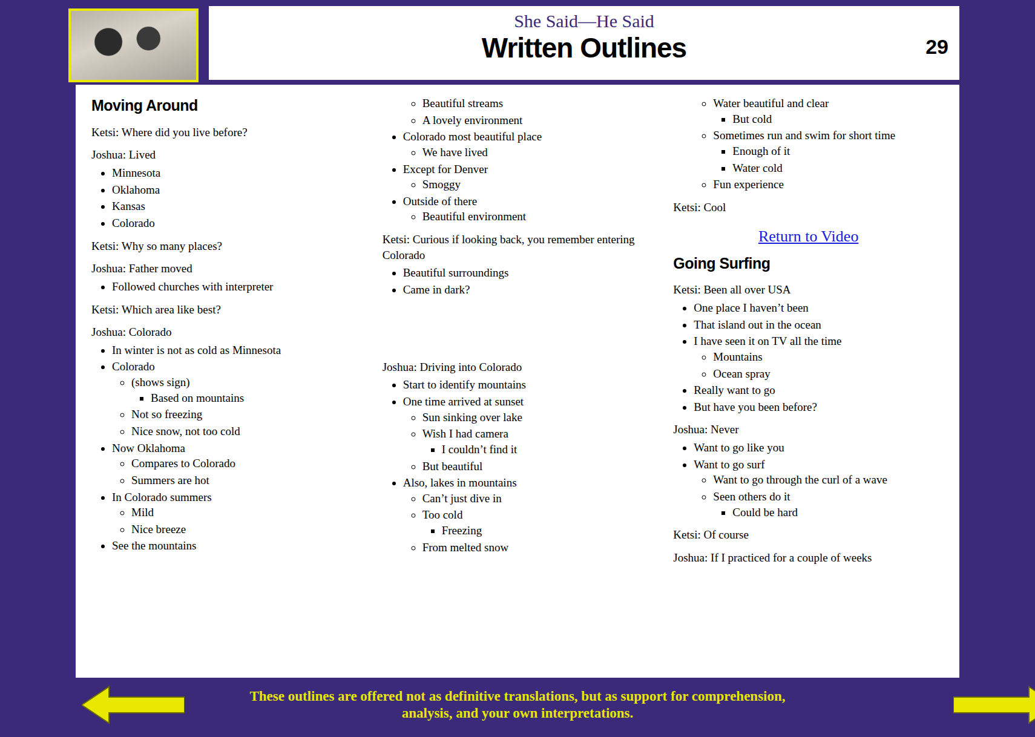She Said—He Said
Written Outlines
29
Moving Around
Ketsi: Where did you live before?
Joshua: Lived
Minnesota
Oklahoma
Kansas
Colorado
Ketsi: Why so many places?
Joshua: Father moved
Followed churches with interpreter
Ketsi: Which area like best?
Joshua: Colorado
In winter is not as cold as Minnesota
Colorado
(shows sign)
Based on mountains
Not so freezing
Nice snow, not too cold
Now Oklahoma
Compares to Colorado
Summers are hot
In Colorado summers
Mild
Nice breeze
See the mountains
Beautiful streams
A lovely environment
Colorado most beautiful place
We have lived
Except for Denver
Smoggy
Outside of there
Beautiful environment
Ketsi: Curious if looking back, you remember entering Colorado
Beautiful surroundings
Came in dark?
Joshua: Driving into Colorado
Start to identify mountains
One time arrived at sunset
Sun sinking over lake
Wish I had camera
I couldn’t find it
But beautiful
Also, lakes in mountains
Can’t just dive in
Too cold
Freezing
From melted snow
Water beautiful and clear
But cold
Sometimes run and swim for short time
Enough of it
Water cold
Fun experience
Ketsi: Cool
Return to Video
Going Surfing
Ketsi: Been all over USA
One place I haven’t been
That island out in the ocean
I have seen it on TV all the time
Mountains
Ocean spray
Really want to go
But have you been before?
Joshua: Never
Want to go like you
Want to go surf
Want to go through the curl of a wave
Seen others do it
Could be hard
Ketsi: Of course
Joshua: If I practiced for a couple of weeks
These outlines are offered not as definitive translations, but as support for comprehension,
analysis, and your own interpretations.